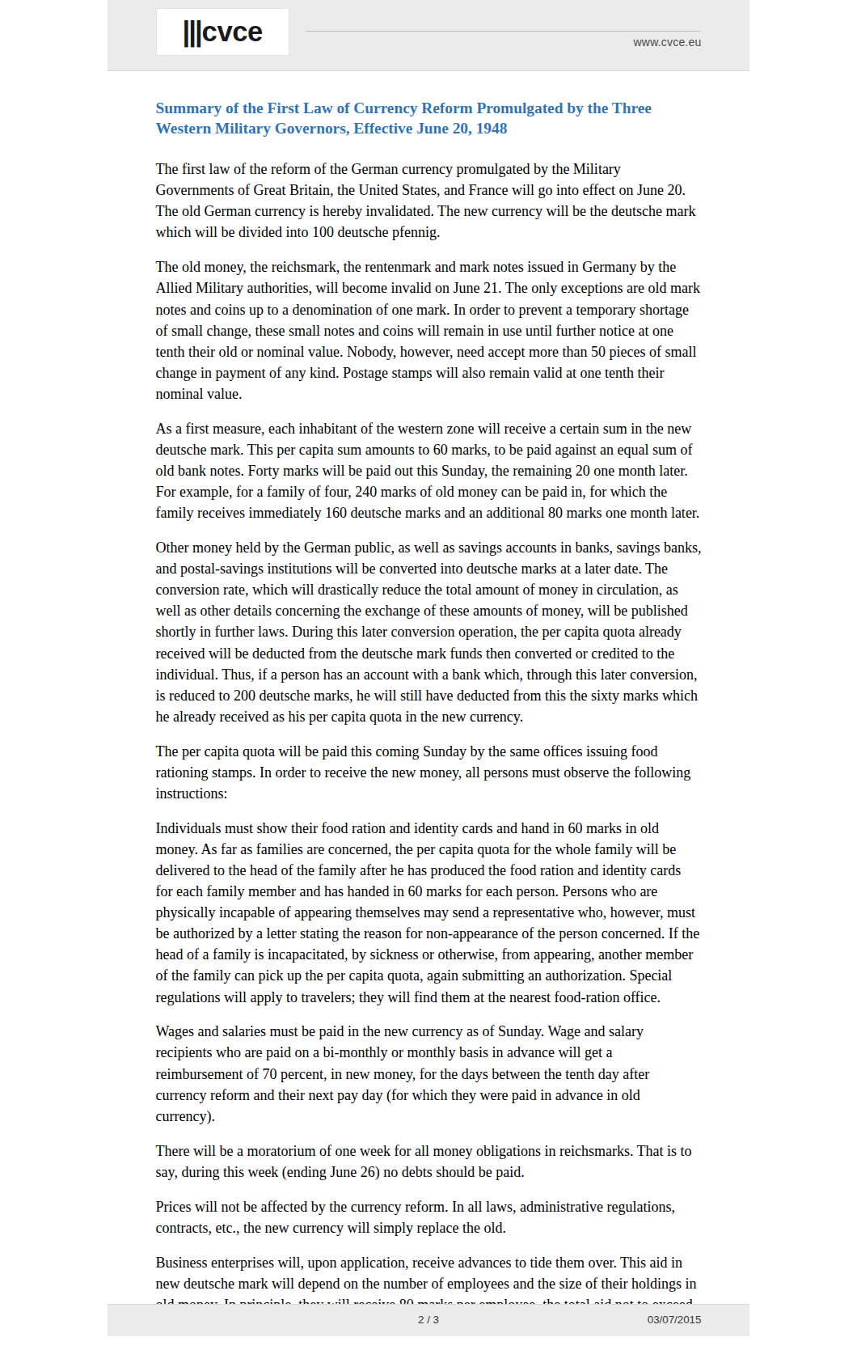|||cvce
www.cvce.eu
Summary of the First Law of Currency Reform Promulgated by the Three Western Military Governors, Effective June 20, 1948
The first law of the reform of the German currency promulgated by the Military Governments of Great Britain, the United States, and France will go into effect on June 20. The old German currency is hereby invalidated. The new currency will be the deutsche mark which will be divided into 100 deutsche pfennig.
The old money, the reichsmark, the rentenmark and mark notes issued in Germany by the Allied Military authorities, will become invalid on June 21. The only exceptions are old mark notes and coins up to a denomination of one mark. In order to prevent a temporary shortage of small change, these small notes and coins will remain in use until further notice at one tenth their old or nominal value. Nobody, however, need accept more than 50 pieces of small change in payment of any kind. Postage stamps will also remain valid at one tenth their nominal value.
As a first measure, each inhabitant of the western zone will receive a certain sum in the new deutsche mark. This per capita sum amounts to 60 marks, to be paid against an equal sum of old bank notes. Forty marks will be paid out this Sunday, the remaining 20 one month later. For example, for a family of four, 240 marks of old money can be paid in, for which the family receives immediately 160 deutsche marks and an additional 80 marks one month later.
Other money held by the German public, as well as savings accounts in banks, savings banks, and postal-savings institutions will be converted into deutsche marks at a later date. The conversion rate, which will drastically reduce the total amount of money in circulation, as well as other details concerning the exchange of these amounts of money, will be published shortly in further laws. During this later conversion operation, the per capita quota already received will be deducted from the deutsche mark funds then converted or credited to the individual. Thus, if a person has an account with a bank which, through this later conversion, is reduced to 200 deutsche marks, he will still have deducted from this the sixty marks which he already received as his per capita quota in the new currency.
The per capita quota will be paid this coming Sunday by the same offices issuing food rationing stamps. In order to receive the new money, all persons must observe the following instructions:
Individuals must show their food ration and identity cards and hand in 60 marks in old money. As far as families are concerned, the per capita quota for the whole family will be delivered to the head of the family after he has produced the food ration and identity cards for each family member and has handed in 60 marks for each person. Persons who are physically incapable of appearing themselves may send a representative who, however, must be authorized by a letter stating the reason for non-appearance of the person concerned. If the head of a family is incapacitated, by sickness or otherwise, from appearing, another member of the family can pick up the per capita quota, again submitting an authorization. Special regulations will apply to travelers; they will find them at the nearest food-ration office.
Wages and salaries must be paid in the new currency as of Sunday. Wage and salary recipients who are paid on a bi-monthly or monthly basis in advance will get a reimbursement of 70 percent, in new money, for the days between the tenth day after currency reform and their next pay day (for which they were paid in advance in old currency).
There will be a moratorium of one week for all money obligations in reichsmarks. That is to say, during this week (ending June 26) no debts should be paid.
Prices will not be affected by the currency reform. In all laws, administrative regulations, contracts, etc., the new currency will simply replace the old.
Business enterprises will, upon application, receive advances to tide them over. This aid in new deutsche mark will depend on the number of employees and the size of their holdings in old money. In principle, they will receive 80 marks per employee, the total aid not to exceed their holding in old currency.
2 / 3
03/07/2015